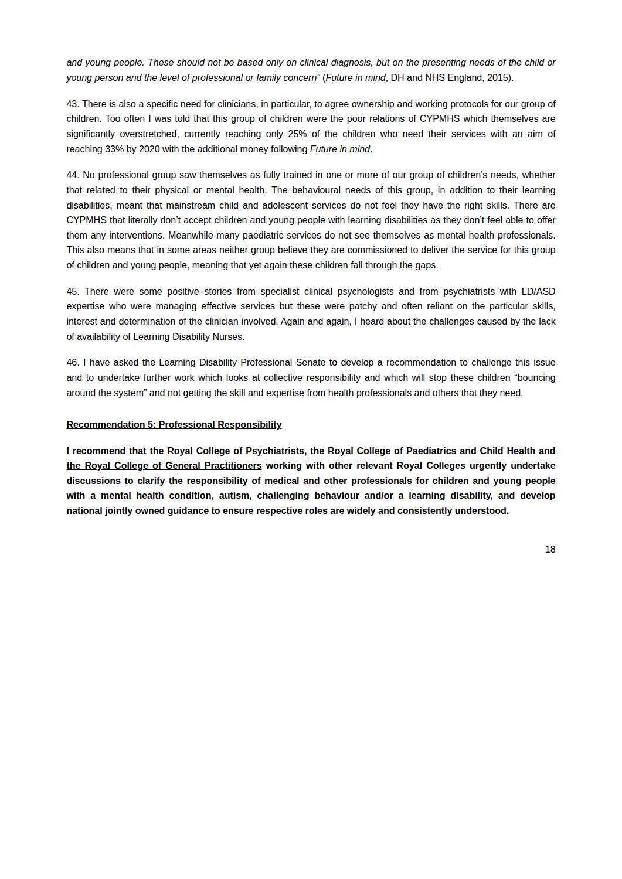and young people. These should not be based only on clinical diagnosis, but on the presenting needs of the child or young person and the level of professional or family concern” (Future in mind, DH and NHS England, 2015).
43. There is also a specific need for clinicians, in particular, to agree ownership and working protocols for our group of children. Too often I was told that this group of children were the poor relations of CYPMHS which themselves are significantly overstretched, currently reaching only 25% of the children who need their services with an aim of reaching 33% by 2020 with the additional money following Future in mind.
44. No professional group saw themselves as fully trained in one or more of our group of children’s needs, whether that related to their physical or mental health. The behavioural needs of this group, in addition to their learning disabilities, meant that mainstream child and adolescent services do not feel they have the right skills. There are CYPMHS that literally don’t accept children and young people with learning disabilities as they don’t feel able to offer them any interventions. Meanwhile many paediatric services do not see themselves as mental health professionals. This also means that in some areas neither group believe they are commissioned to deliver the service for this group of children and young people, meaning that yet again these children fall through the gaps.
45. There were some positive stories from specialist clinical psychologists and from psychiatrists with LD/ASD expertise who were managing effective services but these were patchy and often reliant on the particular skills, interest and determination of the clinician involved. Again and again, I heard about the challenges caused by the lack of availability of Learning Disability Nurses.
46. I have asked the Learning Disability Professional Senate to develop a recommendation to challenge this issue and to undertake further work which looks at collective responsibility and which will stop these children “bouncing around the system” and not getting the skill and expertise from health professionals and others that they need.
Recommendation 5: Professional Responsibility
I recommend that the Royal College of Psychiatrists, the Royal College of Paediatrics and Child Health and the Royal College of General Practitioners working with other relevant Royal Colleges urgently undertake discussions to clarify the responsibility of medical and other professionals for children and young people with a mental health condition, autism, challenging behaviour and/or a learning disability, and develop national jointly owned guidance to ensure respective roles are widely and consistently understood.
18